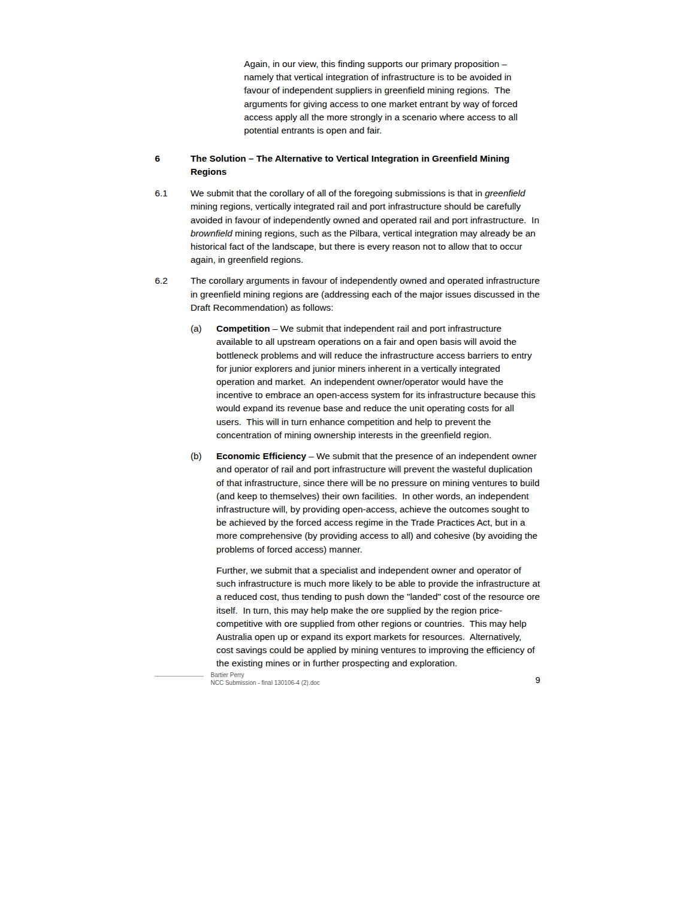Again, in our view, this finding supports our primary proposition – namely that vertical integration of infrastructure is to be avoided in favour of independent suppliers in greenfield mining regions. The arguments for giving access to one market entrant by way of forced access apply all the more strongly in a scenario where access to all potential entrants is open and fair.
6
The Solution – The Alternative to Vertical Integration in Greenfield Mining Regions
6.1
We submit that the corollary of all of the foregoing submissions is that in greenfield mining regions, vertically integrated rail and port infrastructure should be carefully avoided in favour of independently owned and operated rail and port infrastructure. In brownfield mining regions, such as the Pilbara, vertical integration may already be an historical fact of the landscape, but there is every reason not to allow that to occur again, in greenfield regions.
6.2
The corollary arguments in favour of independently owned and operated infrastructure in greenfield mining regions are (addressing each of the major issues discussed in the Draft Recommendation) as follows:
(a)
Competition – We submit that independent rail and port infrastructure available to all upstream operations on a fair and open basis will avoid the bottleneck problems and will reduce the infrastructure access barriers to entry for junior explorers and junior miners inherent in a vertically integrated operation and market. An independent owner/operator would have the incentive to embrace an open-access system for its infrastructure because this would expand its revenue base and reduce the unit operating costs for all users. This will in turn enhance competition and help to prevent the concentration of mining ownership interests in the greenfield region.
(b)
Economic Efficiency – We submit that the presence of an independent owner and operator of rail and port infrastructure will prevent the wasteful duplication of that infrastructure, since there will be no pressure on mining ventures to build (and keep to themselves) their own facilities. In other words, an independent infrastructure will, by providing open-access, achieve the outcomes sought to be achieved by the forced access regime in the Trade Practices Act, but in a more comprehensive (by providing access to all) and cohesive (by avoiding the problems of forced access) manner.
Further, we submit that a specialist and independent owner and operator of such infrastructure is much more likely to be able to provide the infrastructure at a reduced cost, thus tending to push down the "landed" cost of the resource ore itself. In turn, this may help make the ore supplied by the region price-competitive with ore supplied from other regions or countries. This may help Australia open up or expand its export markets for resources. Alternatively, cost savings could be applied by mining ventures to improving the efficiency of the existing mines or in further prospecting and exploration.
Bartier Perry
NCC Submission - final 130106-4 (2).doc
9